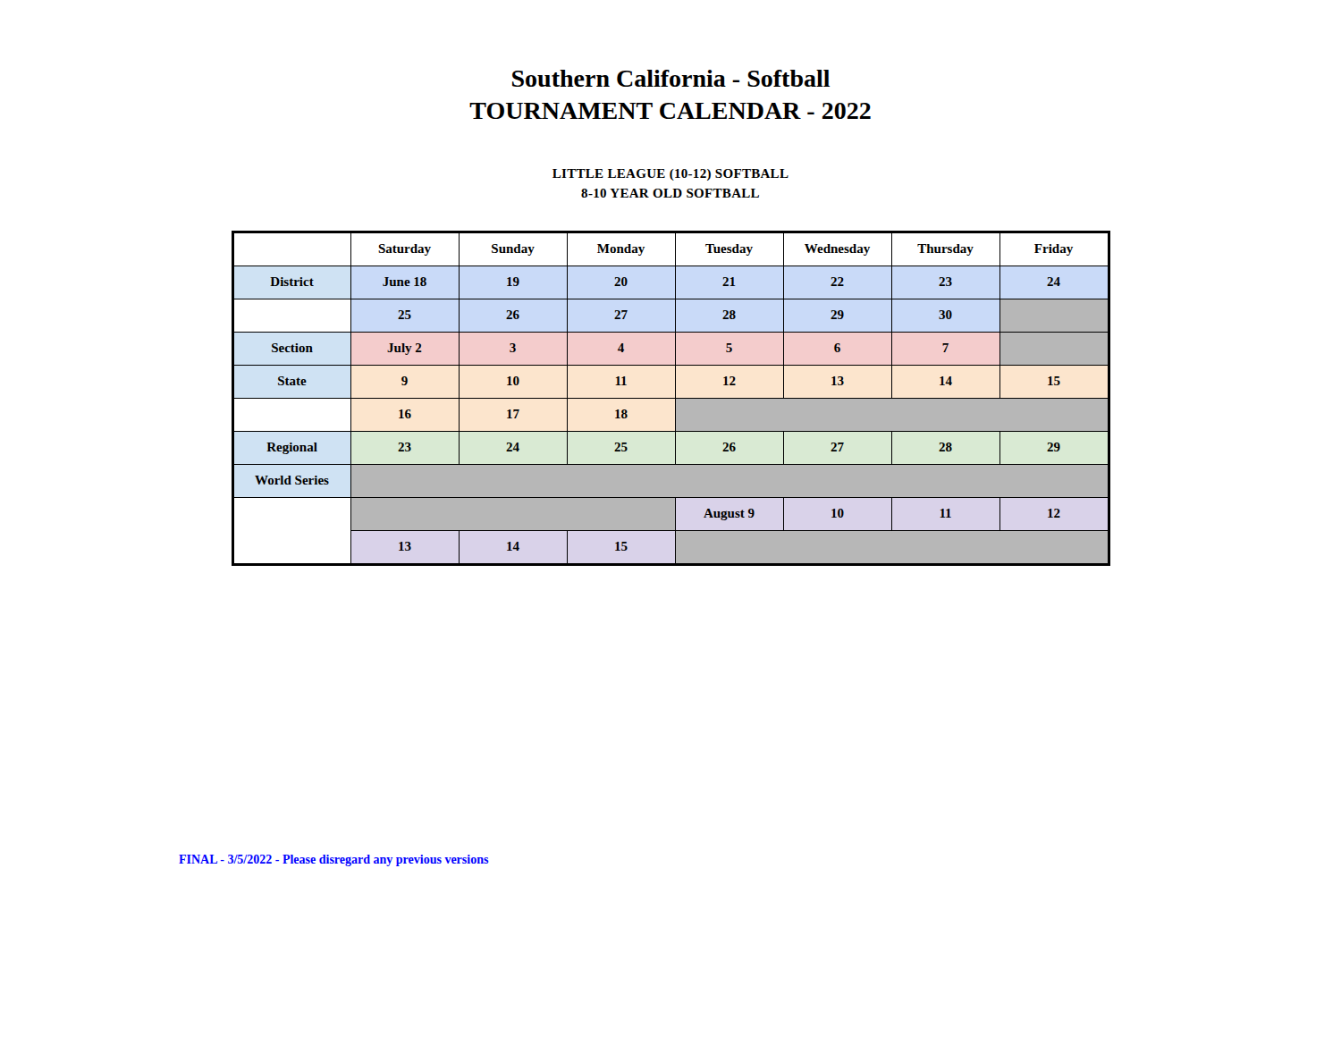Southern California - Softball
TOURNAMENT CALENDAR - 2022
LITTLE LEAGUE (10-12) SOFTBALL
8-10 YEAR OLD SOFTBALL
| | Saturday | Sunday | Monday | Tuesday | Wednesday | Thursday | Friday |
| District | June 18 | 19 | 20 | 21 | 22 | 23 | 24 |
| | 25 | 26 | 27 | 28 | 29 | 30 | |
| Section | July 2 | 3 | 4 | 5 | 6 | 7 | |
| State | 9 | 10 | 11 | 12 | 13 | 14 | 15 |
| | 16 | 17 | 18 | |
| Regional | 23 | 24 | 25 | 26 | 27 | 28 | 29 |
| World Series | |
| | | August 9 | 10 | 11 | 12 |
| | 13 | 14 | 15 | |
FINAL - 3/5/2022 - Please disregard any previous versions